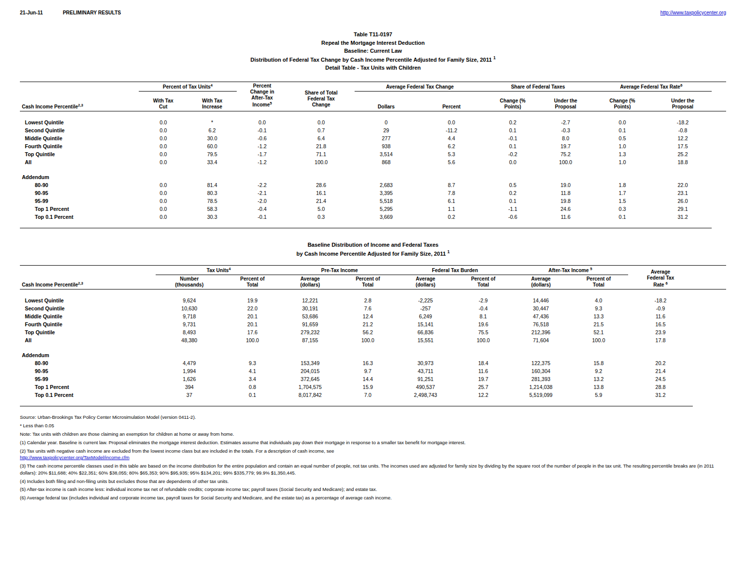21-Jun-11 PRELIMINARY RESULTS
http://www.taxpolicycenter.org
Table T11-0197
Repeal the Mortgage Interest Deduction
Baseline: Current Law
Distribution of Federal Tax Change by Cash Income Percentile Adjusted for Family Size, 2011 1
Detail Table - Tax Units with Children
| Cash Income Percentile 2,3 | Percent of Tax Units 4 | Percent Change in After-Tax Income 5 | Share of Total Federal Tax Change | Average Federal Tax Change | Share of Federal Taxes | Average Federal Tax Rate 6 |
| --- | --- | --- | --- | --- | --- | --- |
| With Tax Cut | With Tax Increase | Dollars | Percent | Change (% Points) | Under the Proposal | Change (% Points) | Under the Proposal |
| Lowest Quintile | 0.0 | * | 0.0 | 0.0 | 0 | 0.0 | 0.2 | -2.7 | 0.0 | -18.2 |
| Second Quintile | 0.0 | 6.2 | -0.1 | 0.7 | 29 | -11.2 | 0.1 | -0.3 | 0.1 | -0.8 |
| Middle Quintile | 0.0 | 30.0 | -0.6 | 6.4 | 277 | 4.4 | -0.1 | 8.0 | 0.5 | 12.2 |
| Fourth Quintile | 0.0 | 60.0 | -1.2 | 21.8 | 938 | 6.2 | 0.1 | 19.7 | 1.0 | 17.5 |
| Top Quintile | 0.0 | 79.5 | -1.7 | 71.1 | 3,514 | 5.3 | -0.2 | 75.2 | 1.3 | 25.2 |
| All | 0.0 | 33.4 | -1.2 | 100.0 | 868 | 5.6 | 0.0 | 100.0 | 1.0 | 18.8 |
| Addendum | |
| 80-90 | 0.0 | 81.4 | -2.2 | 28.6 | 2,683 | 8.7 | 0.5 | 19.0 | 1.8 | 22.0 |
| 90-95 | 0.0 | 80.3 | -2.1 | 16.1 | 3,395 | 7.8 | 0.2 | 11.8 | 1.7 | 23.1 |
| 95-99 | 0.0 | 78.5 | -2.0 | 21.4 | 5,518 | 6.1 | 0.1 | 19.8 | 1.5 | 26.0 |
| Top 1 Percent | 0.0 | 58.3 | -0.4 | 5.0 | 5,295 | 1.1 | -1.1 | 24.6 | 0.3 | 29.1 |
| Top 0.1 Percent | 0.0 | 30.3 | -0.1 | 0.3 | 3,669 | 0.2 | -0.6 | 11.6 | 0.1 | 31.2 |
Baseline Distribution of Income and Federal Taxes
by Cash Income Percentile Adjusted for Family Size, 2011 1
| Cash Income Percentile 2,3 | Tax Units 4 | Pre-Tax Income | Federal Tax Burden | After-Tax Income 5 | Average Federal Tax Rate 6 |
| --- | --- | --- | --- | --- | --- |
| Number (thousands) | Percent of Total | Average (dollars) | Percent of Total | Average (dollars) | Percent of Total | Average (dollars) | Percent of Total |
| Lowest Quintile | 9,624 | 19.9 | 12,221 | 2.8 | -2,225 | -2.9 | 14,446 | 4.0 | -18.2 |
| Second Quintile | 10,630 | 22.0 | 30,191 | 7.6 | -257 | -0.4 | 30,447 | 9.3 | -0.9 |
| Middle Quintile | 9,718 | 20.1 | 53,686 | 12.4 | 6,249 | 8.1 | 47,436 | 13.3 | 11.6 |
| Fourth Quintile | 9,731 | 20.1 | 91,659 | 21.2 | 15,141 | 19.6 | 76,518 | 21.5 | 16.5 |
| Top Quintile | 8,493 | 17.6 | 279,232 | 56.2 | 66,836 | 75.5 | 212,396 | 52.1 | 23.9 |
| All | 48,380 | 100.0 | 87,155 | 100.0 | 15,551 | 100.0 | 71,604 | 100.0 | 17.8 |
| Addendum | |
| 80-90 | 4,479 | 9.3 | 153,349 | 16.3 | 30,973 | 18.4 | 122,375 | 15.8 | 20.2 |
| 90-95 | 1,994 | 4.1 | 204,015 | 9.7 | 43,711 | 11.6 | 160,304 | 9.2 | 21.4 |
| 95-99 | 1,626 | 3.4 | 372,645 | 14.4 | 91,251 | 19.7 | 281,393 | 13.2 | 24.5 |
| Top 1 Percent | 394 | 0.8 | 1,704,575 | 15.9 | 490,537 | 25.7 | 1,214,038 | 13.8 | 28.8 |
| Top 0.1 Percent | 37 | 0.1 | 8,017,842 | 7.0 | 2,498,743 | 12.2 | 5,519,099 | 5.9 | 31.2 |
Source: Urban-Brookings Tax Policy Center Microsimulation Model (version 0411-2).
* Less than 0.05
Note: Tax units with children are those claiming an exemption for children at home or away from home.
(1) Calendar year. Baseline is current law. Proposal eliminates the mortgage interest deduction. Estimates assume that individuals pay down their mortgage in response to a smaller tax benefit for mortgage interest.
(2) Tax units with negative cash income are excluded from the lowest income class but are included in the totals. For a description of cash income, see
http://www.taxpolicycenter.org/TaxModel/income.cfm
(3) The cash income percentile classes used in this table are based on the income distribution for the entire population and contain an equal number of people, not tax units. The incomes used are adjusted for family size by dividing by the square root of the number of people in the tax unit. The resulting percentile breaks are (in 2011 dollars): 20% $11,688; 40% $22,351; 60% $38,055; 80% $65,353; 90% $95,935; 95% $134,201; 99% $335,779; 99.9% $1,350,445.
(4) Includes both filing and non-filing units but excludes those that are dependents of other tax units.
(5) After-tax income is cash income less: individual income tax net of refundable credits; corporate income tax; payroll taxes (Social Security and Medicare); and estate tax.
(6) Average federal tax (includes individual and corporate income tax, payroll taxes for Social Security and Medicare, and the estate tax) as a percentage of average cash income.